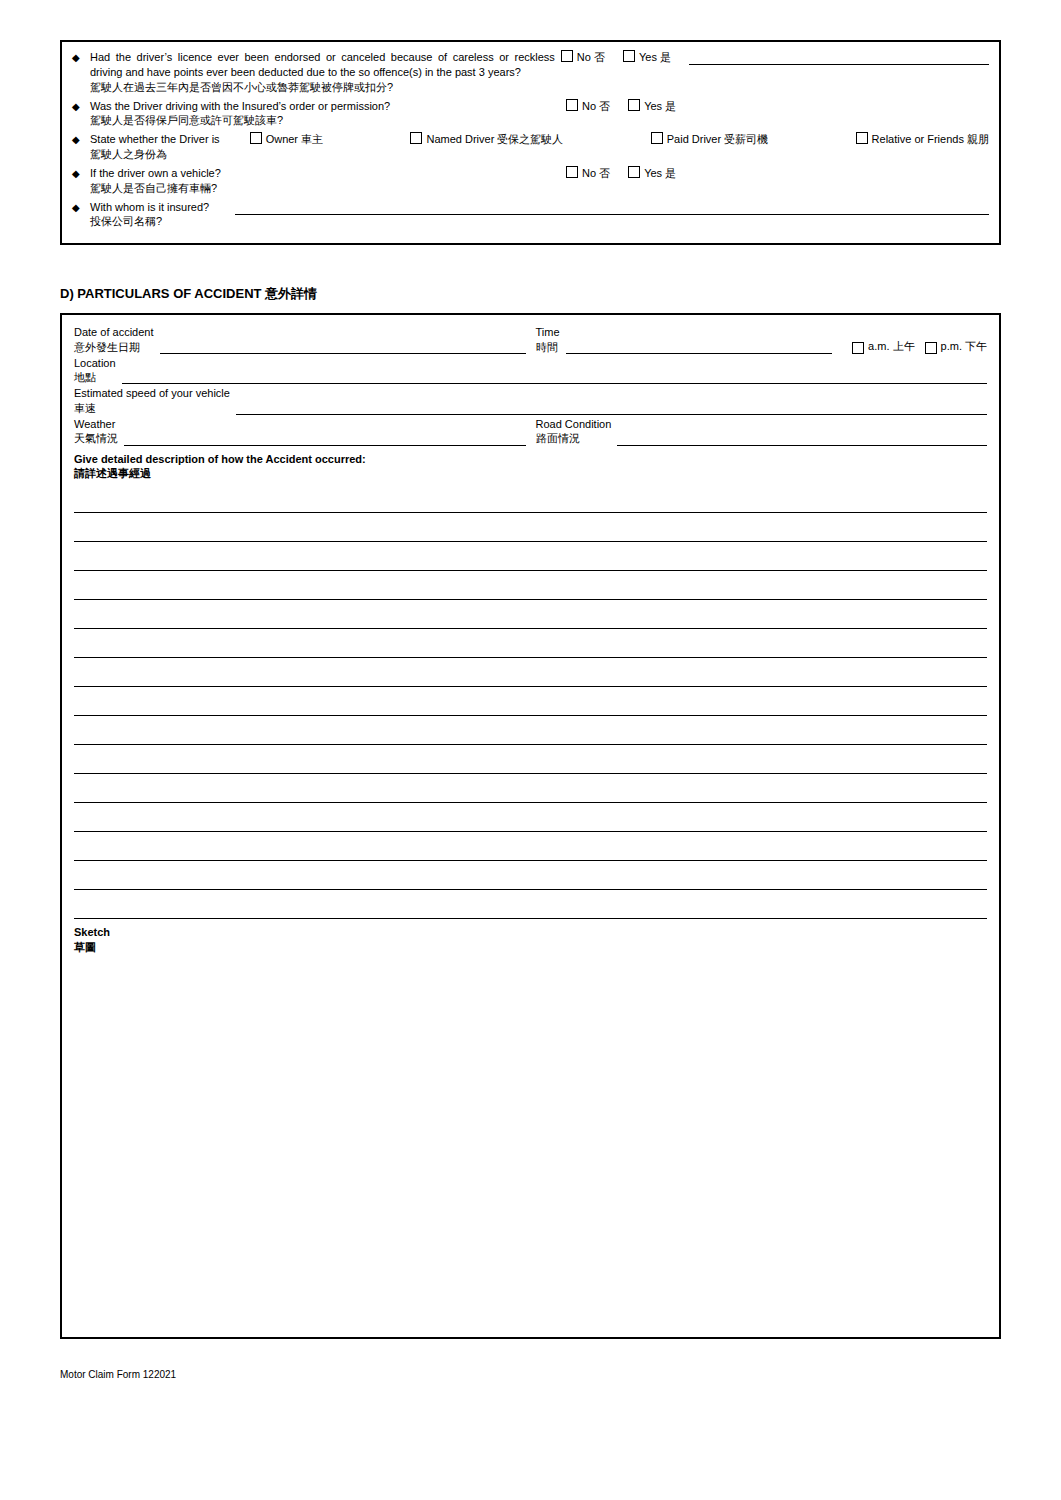◆
Had the driver’s licence ever been endorsed or canceled because of careless or reckless driving and have points ever been deducted due to the so offence(s) in the past 3 years?
駕駛人在過去三年內是否曾因不小心或魯莽駕駛被停牌或扣分?
No 否 Yes 是
◆
Was the Driver driving with the Insured’s order or permission?
駕駛人是否得保戶同意或許可駕駛該車?
No 否 Yes 是
◆
State whether the Driver is
駕駛人之身份為
Owner 車主 Named Driver 受保之駕駛人 Paid Driver 受薪司機 Relative or Friends 親朋
◆
If the driver own a vehicle?
駕駛人是否自己擁有車輛?
No 否 Yes 是
◆
With whom is it insured?
投保公司名稱?
D) PARTICULARS OF ACCIDENT 意外詳情
Date of accident
意外發生日期
Time
時間
a.m. 上午 p.m. 下午
Location
地點
Estimated speed of your vehicle
車速
Weather
天氣情況
Road Condition
路面情況
Give detailed description of how the Accident occurred:
請詳述遇事經過
Sketch
草圖
Motor Claim Form 122021